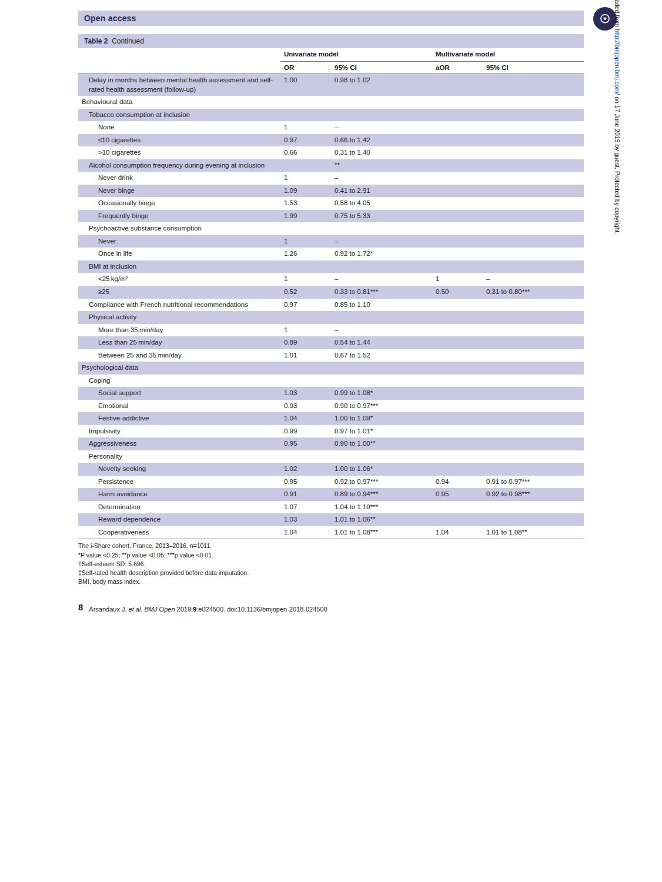Open access
☉
BMJ Open: first published as 10.1136/bmjopen-2018-024500 on 4 June 2019. Downloaded from http://bmjopen.bmj.com/ on 17 June 2019 by guest. Protected by copyright.
Table 2 Continued
| | Univariate model | Multivariate model |
| --- | --- | --- |
| | OR | 95% CI | aOR | 95% CI |
| Delay in months between mental health assessment and self-rated health assessment (follow-up) | 1.00 | 0.98 to 1.02 | | |
| Behavioural data | | | | |
| Tobacco consumption at inclusion | | | | |
| None | 1 | – | | |
| ≤10 cigarettes | 0.97 | 0.66 to 1.42 | | |
| >10 cigarettes | 0.66 | 0.31 to 1.40 | | |
| Alcohol consumption frequency during evening at inclusion | | ** | | |
| Never drink | 1 | – | | |
| Never binge | 1.09 | 0.41 to 2.91 | | |
| Occasionally binge | 1.53 | 0.58 to 4.05 | | |
| Frequently binge | 1.99 | 0.75 to 5.33 | | |
| Psychoactive substance consumption | | | | |
| Never | 1 | – | | |
| Once in life | 1.26 | 0.92 to 1.72* | | |
| BMI at inclusion | | | | |
| <25 kg/m² | 1 | – | 1 | – |
| ≥25 | 0.52 | 0.33 to 0.81*** | 0.50 | 0.31 to 0.80*** |
| Compliance with French nutritional recommendations | 0.97 | 0.85 to 1.10 | | |
| Physical activity | | | | |
| More than 35 min/day | 1 | – | | |
| Less than 25 min/day | 0.89 | 0.54 to 1.44 | | |
| Between 25 and 35 min/day | 1.01 | 0.67 to 1.52 | | |
| Psychological data | | | | |
| Coping | | | | |
| Social support | 1.03 | 0.99 to 1.08* | | |
| Emotional | 0.93 | 0.90 to 0.97*** | | |
| Festive-addictive | 1.04 | 1.00 to 1.09* | | |
| Impulsivity | 0.99 | 0.97 to 1.01* | | |
| Aggressiveness | 0.95 | 0.90 to 1.00** | | |
| Personality | | | | |
| Novelty seeking | 1.02 | 1.00 to 1.06* | | |
| Persistence | 0.95 | 0.92 to 0.97*** | 0.94 | 0.91 to 0.97*** |
| Harm avoidance | 0.91 | 0.89 to 0.94*** | 0.95 | 0.92 to 0.98*** |
| Determination | 1.07 | 1.04 to 1.10*** | | |
| Reward dependence | 1.03 | 1.01 to 1.06** | | |
| Cooperativeness | 1.04 | 1.01 to 1.08*** | 1.04 | 1.01 to 1.08** |
The i-Share cohort, France, 2013–2016. n=1011.
*P value <0.25; **p value <0.05; ***p value <0.01.
†Self-esteem SD: 5.696.
‡Self-rated health description provided before data imputation.
BMI, body mass index.
8 Arsandaux J, et al. BMJ Open 2019;9:e024500. doi:10.1136/bmjopen-2018-024500